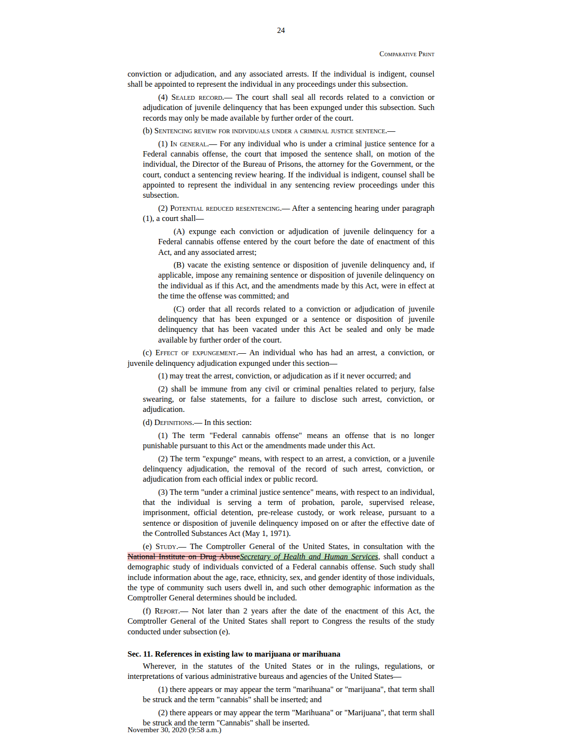24
Comparative Print
conviction or adjudication, and any associated arrests. If the individual is indigent, counsel shall be appointed to represent the individual in any proceedings under this subsection.
(4) Sealed record.— The court shall seal all records related to a conviction or adjudication of juvenile delinquency that has been expunged under this subsection. Such records may only be made available by further order of the court.
(b) Sentencing review for individuals under a criminal justice sentence.—
(1) In general.— For any individual who is under a criminal justice sentence for a Federal cannabis offense, the court that imposed the sentence shall, on motion of the individual, the Director of the Bureau of Prisons, the attorney for the Government, or the court, conduct a sentencing review hearing. If the individual is indigent, counsel shall be appointed to represent the individual in any sentencing review proceedings under this subsection.
(2) Potential reduced resentencing.— After a sentencing hearing under paragraph (1), a court shall—
(A) expunge each conviction or adjudication of juvenile delinquency for a Federal cannabis offense entered by the court before the date of enactment of this Act, and any associated arrest;
(B) vacate the existing sentence or disposition of juvenile delinquency and, if applicable, impose any remaining sentence or disposition of juvenile delinquency on the individual as if this Act, and the amendments made by this Act, were in effect at the time the offense was committed; and
(C) order that all records related to a conviction or adjudication of juvenile delinquency that has been expunged or a sentence or disposition of juvenile delinquency that has been vacated under this Act be sealed and only be made available by further order of the court.
(c) Effect of expungement.— An individual who has had an arrest, a conviction, or juvenile delinquency adjudication expunged under this section—
(1) may treat the arrest, conviction, or adjudication as if it never occurred; and
(2) shall be immune from any civil or criminal penalties related to perjury, false swearing, or false statements, for a failure to disclose such arrest, conviction, or adjudication.
(d) Definitions.— In this section:
(1) The term "Federal cannabis offense" means an offense that is no longer punishable pursuant to this Act or the amendments made under this Act.
(2) The term "expunge" means, with respect to an arrest, a conviction, or a juvenile delinquency adjudication, the removal of the record of such arrest, conviction, or adjudication from each official index or public record.
(3) The term "under a criminal justice sentence" means, with respect to an individual, that the individual is serving a term of probation, parole, supervised release, imprisonment, official detention, pre-release custody, or work release, pursuant to a sentence or disposition of juvenile delinquency imposed on or after the effective date of the Controlled Substances Act (May 1, 1971).
(e) Study.— The Comptroller General of the United States, in consultation with the National Institute on Drug Abuse Secretary of Health and Human Services, shall conduct a demographic study of individuals convicted of a Federal cannabis offense. Such study shall include information about the age, race, ethnicity, sex, and gender identity of those individuals, the type of community such users dwell in, and such other demographic information as the Comptroller General determines should be included.
(f) Report.— Not later than 2 years after the date of the enactment of this Act, the Comptroller General of the United States shall report to Congress the results of the study conducted under subsection (e).
Sec. 11. References in existing law to marijuana or marihuana
Wherever, in the statutes of the United States or in the rulings, regulations, or interpretations of various administrative bureaus and agencies of the United States—
(1) there appears or may appear the term "marihuana" or "marijuana", that term shall be struck and the term "cannabis" shall be inserted; and
(2) there appears or may appear the term "Marihuana" or "Marijuana", that term shall be struck and the term "Cannabis" shall be inserted.
November 30, 2020 (9:58 a.m.)